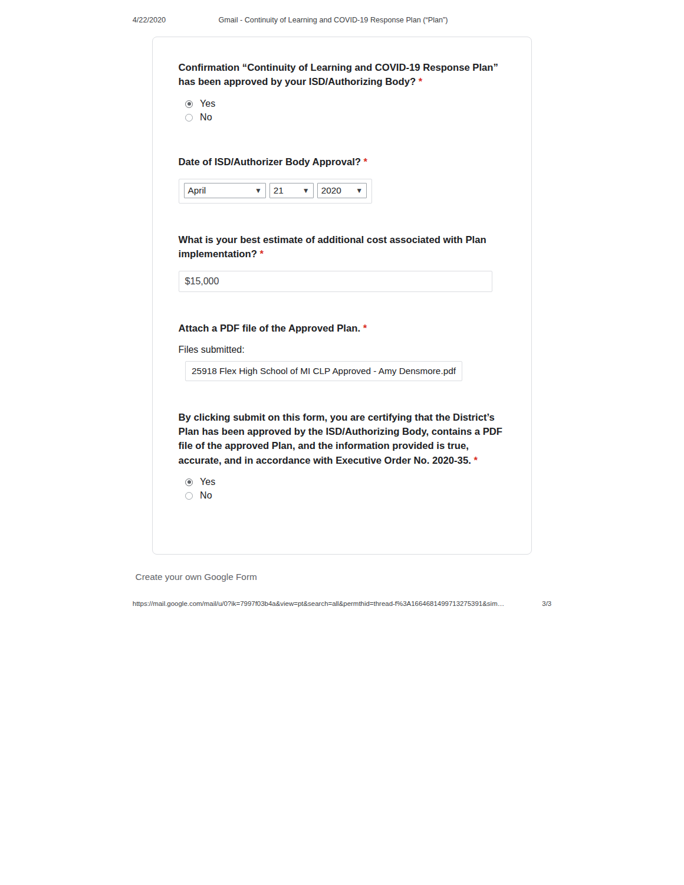4/22/2020
Gmail - Continuity of Learning and COVID-19 Response Plan (“Plan”)
Confirmation “Continuity of Learning and COVID-19 Response Plan” has been approved by your ISD/Authorizing Body? *
Yes
No
Date of ISD/Authorizer Body Approval? *
April▼
21▼
2020▼
What is your best estimate of additional cost associated with Plan implementation? *
$15,000
Attach a PDF file of the Approved Plan. *
Files submitted:
25918 Flex High School of MI CLP Approved - Amy Densmore.pdf
By clicking submit on this form, you are certifying that the District’s Plan has been approved by the ISD/Authorizing Body, contains a PDF file of the approved Plan, and the information provided is true, accurate, and in accordance with Executive Order No. 2020-35. *
Yes
No
Create your own Google Form
https://mail.google.com/mail/u/0?ik=7997f03b4a&view=pt&search=all&permthid=thread-f%3A1664681499713275391&simpl=msg-f%3A16646817087…
3/3